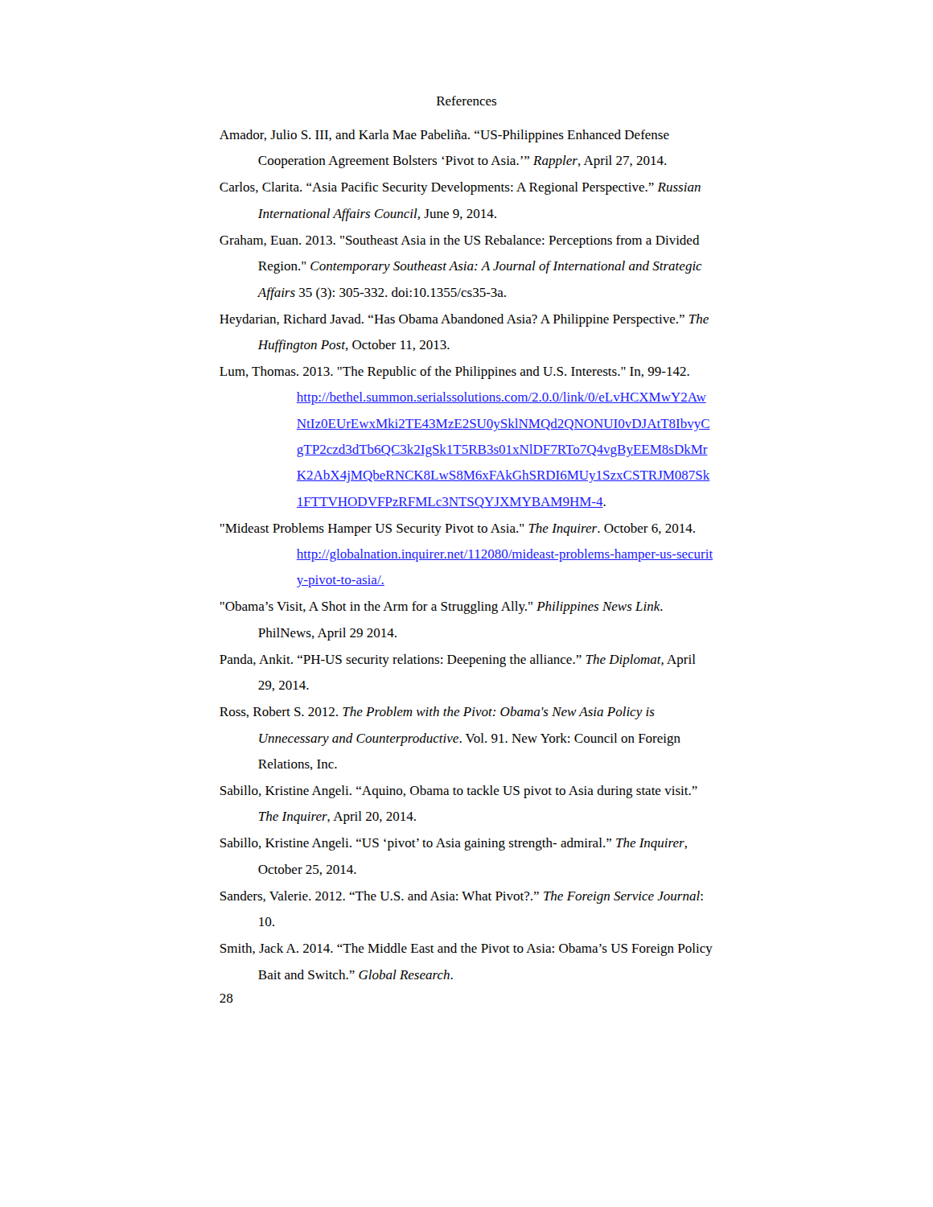References
Amador, Julio S. III, and Karla Mae Pabeliña. “US-Philippines Enhanced Defense Cooperation Agreement Bolsters ‘Pivot to Asia.’” Rappler, April 27, 2014.
Carlos, Clarita. “Asia Pacific Security Developments: A Regional Perspective.” Russian International Affairs Council, June 9, 2014.
Graham, Euan. 2013. "Southeast Asia in the US Rebalance: Perceptions from a Divided Region." Contemporary Southeast Asia: A Journal of International and Strategic Affairs 35 (3): 305-332. doi:10.1355/cs35-3a.
Heydarian, Richard Javad. “Has Obama Abandoned Asia? A Philippine Perspective.” The Huffington Post, October 11, 2013.
Lum, Thomas. 2013. "The Republic of the Philippines and U.S. Interests." In, 99-142. http://bethel.summon.serialssolutions.com/2.0.0/link/0/eLvHCXMwY2AwNtIz0EUrEwxMki2TE43MzE2SU0ySklNMQd2QNONUI0vDJAtT8IbvyCgTP2czd3dTb6QC3k2IgSk1T5RB3s01xNlDF7RTo7Q4vgByEEM8sDkMrK2AbX4jMQbeRNCK8LwS8M6xFAkGhSRDI6MUy1SzxCSTRJM087Sk1FTTVHODVFPzRFMLc3NTSQYJXMYBAM9HM-4.
"Mideast Problems Hamper US Security Pivot to Asia." The Inquirer. October 6, 2014. http://globalnation.inquirer.net/112080/mideast-problems-hamper-us-security-pivot-to-asia/.
"Obama’s Visit, A Shot in the Arm for a Struggling Ally." Philippines News Link. PhilNews, April 29 2014.
Panda, Ankit. “PH-US security relations: Deepening the alliance.” The Diplomat, April 29, 2014.
Ross, Robert S. 2012. The Problem with the Pivot: Obama's New Asia Policy is Unnecessary and Counterproductive. Vol. 91. New York: Council on Foreign Relations, Inc.
Sabillo, Kristine Angeli. “Aquino, Obama to tackle US pivot to Asia during state visit.” The Inquirer, April 20, 2014.
Sabillo, Kristine Angeli. “US ‘pivot’ to Asia gaining strength- admiral.” The Inquirer, October 25, 2014.
Sanders, Valerie. 2012. “The U.S. and Asia: What Pivot?.” The Foreign Service Journal: 10.
Smith, Jack A. 2014. “The Middle East and the Pivot to Asia: Obama’s US Foreign Policy Bait and Switch.” Global Research.
28